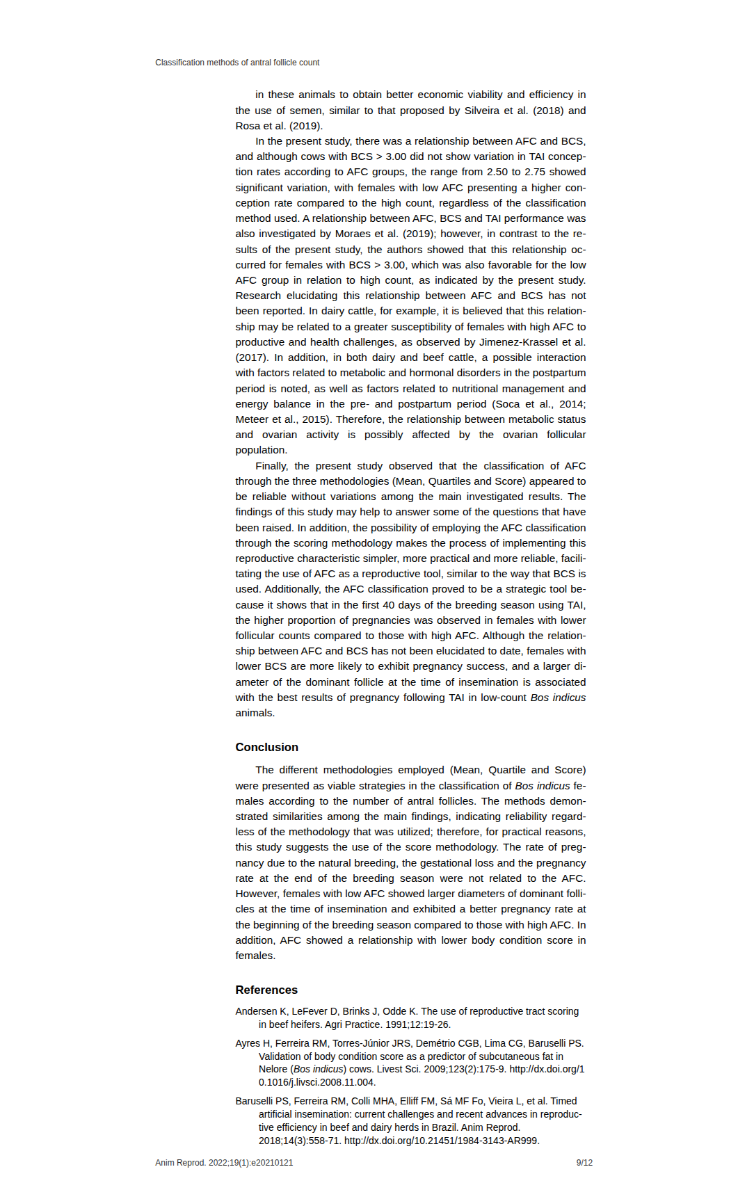Classification methods of antral follicle count
in these animals to obtain better economic viability and efficiency in the use of semen, similar to that proposed by Silveira et al. (2018) and Rosa et al. (2019).
In the present study, there was a relationship between AFC and BCS, and although cows with BCS > 3.00 did not show variation in TAI conception rates according to AFC groups, the range from 2.50 to 2.75 showed significant variation, with females with low AFC presenting a higher conception rate compared to the high count, regardless of the classification method used. A relationship between AFC, BCS and TAI performance was also investigated by Moraes et al. (2019); however, in contrast to the results of the present study, the authors showed that this relationship occurred for females with BCS > 3.00, which was also favorable for the low AFC group in relation to high count, as indicated by the present study. Research elucidating this relationship between AFC and BCS has not been reported. In dairy cattle, for example, it is believed that this relationship may be related to a greater susceptibility of females with high AFC to productive and health challenges, as observed by Jimenez-Krassel et al. (2017). In addition, in both dairy and beef cattle, a possible interaction with factors related to metabolic and hormonal disorders in the postpartum period is noted, as well as factors related to nutritional management and energy balance in the pre- and postpartum period (Soca et al., 2014; Meteer et al., 2015). Therefore, the relationship between metabolic status and ovarian activity is possibly affected by the ovarian follicular population.
Finally, the present study observed that the classification of AFC through the three methodologies (Mean, Quartiles and Score) appeared to be reliable without variations among the main investigated results. The findings of this study may help to answer some of the questions that have been raised. In addition, the possibility of employing the AFC classification through the scoring methodology makes the process of implementing this reproductive characteristic simpler, more practical and more reliable, facilitating the use of AFC as a reproductive tool, similar to the way that BCS is used. Additionally, the AFC classification proved to be a strategic tool because it shows that in the first 40 days of the breeding season using TAI, the higher proportion of pregnancies was observed in females with lower follicular counts compared to those with high AFC. Although the relationship between AFC and BCS has not been elucidated to date, females with lower BCS are more likely to exhibit pregnancy success, and a larger diameter of the dominant follicle at the time of insemination is associated with the best results of pregnancy following TAI in low-count Bos indicus animals.
Conclusion
The different methodologies employed (Mean, Quartile and Score) were presented as viable strategies in the classification of Bos indicus females according to the number of antral follicles. The methods demonstrated similarities among the main findings, indicating reliability regardless of the methodology that was utilized; therefore, for practical reasons, this study suggests the use of the score methodology. The rate of pregnancy due to the natural breeding, the gestational loss and the pregnancy rate at the end of the breeding season were not related to the AFC. However, females with low AFC showed larger diameters of dominant follicles at the time of insemination and exhibited a better pregnancy rate at the beginning of the breeding season compared to those with high AFC. In addition, AFC showed a relationship with lower body condition score in females.
References
Andersen K, LeFever D, Brinks J, Odde K. The use of reproductive tract scoring in beef heifers. Agri Practice. 1991;12:19-26.
Ayres H, Ferreira RM, Torres-Júnior JRS, Demétrio CGB, Lima CG, Baruselli PS. Validation of body condition score as a predictor of subcutaneous fat in Nelore (Bos indicus) cows. Livest Sci. 2009;123(2):175-9. http://dx.doi.org/10.1016/j.livsci.2008.11.004.
Baruselli PS, Ferreira RM, Colli MHA, Elliff FM, Sá MF Fo, Vieira L, et al. Timed artificial insemination: current challenges and recent advances in reproductive efficiency in beef and dairy herds in Brazil. Anim Reprod. 2018;14(3):558-71. http://dx.doi.org/10.21451/1984-3143-AR999.
Anim Reprod. 2022;19(1):e20210121
9/12